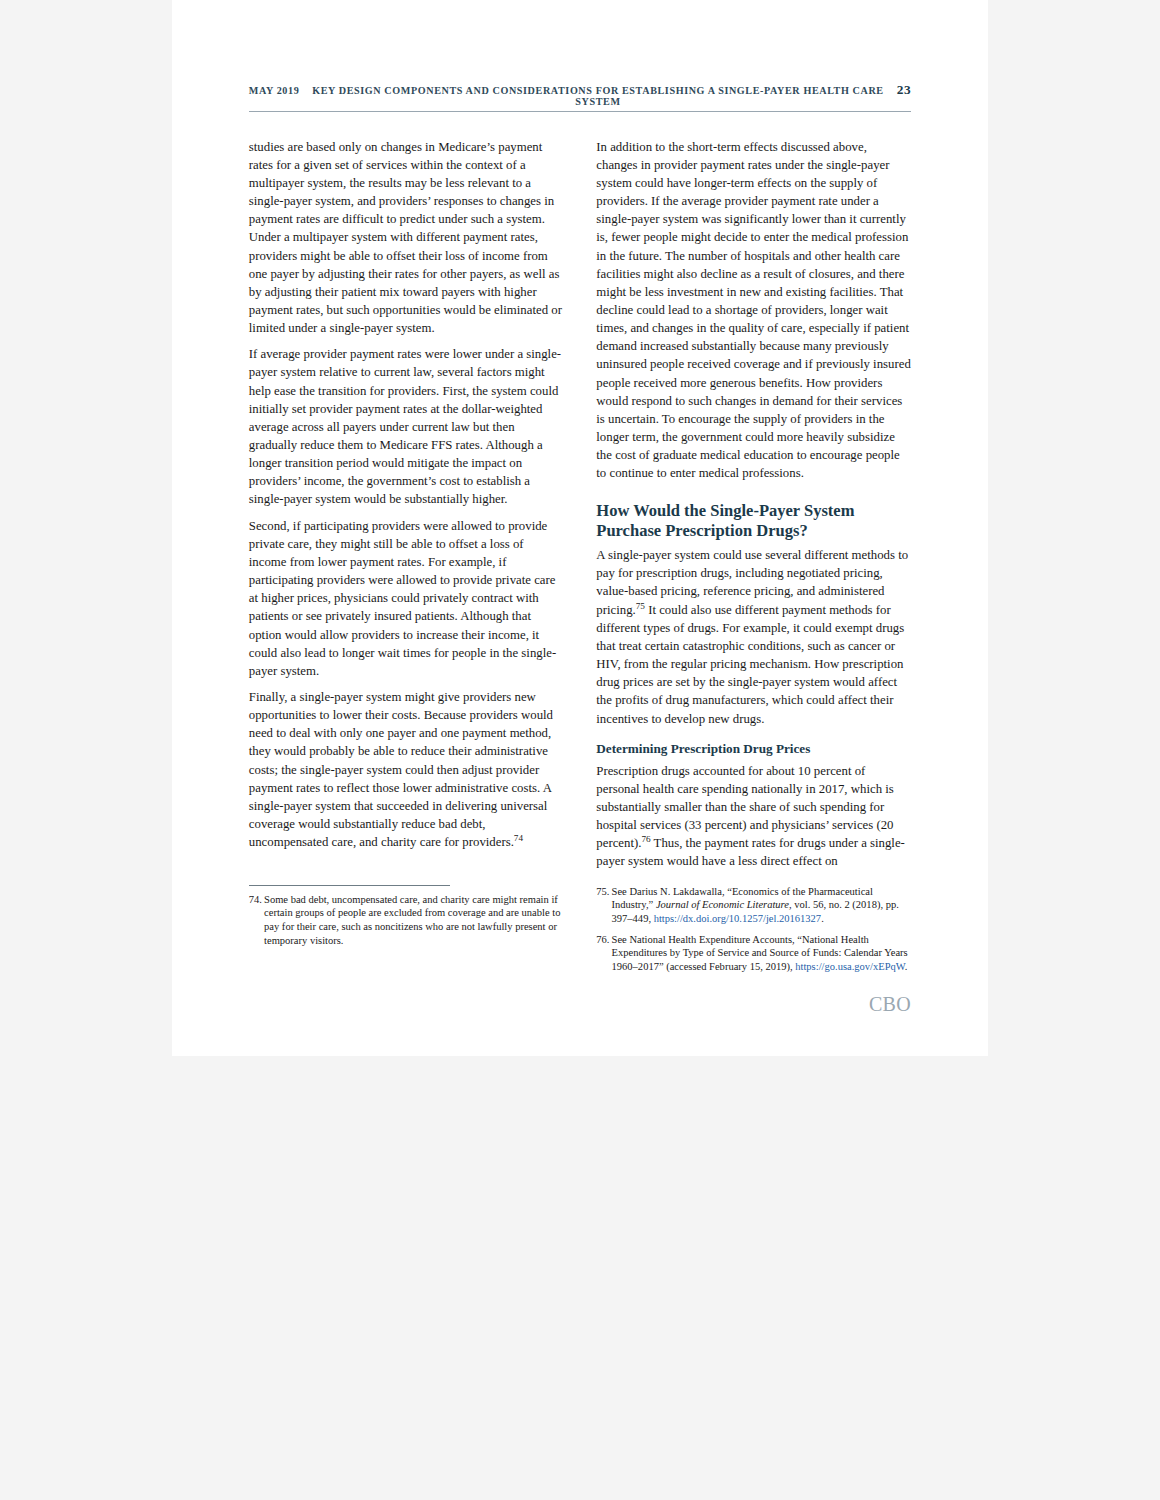May 2019 Key Design Components and Considerations for Establishing a Single-Payer Health Care System 23
studies are based only on changes in Medicare’s payment rates for a given set of services within the context of a multipayer system, the results may be less relevant to a single-payer system, and providers’ responses to changes in payment rates are difficult to predict under such a system. Under a multipayer system with different payment rates, providers might be able to offset their loss of income from one payer by adjusting their rates for other payers, as well as by adjusting their patient mix toward payers with higher payment rates, but such opportunities would be eliminated or limited under a single-payer system.
If average provider payment rates were lower under a single-payer system relative to current law, several factors might help ease the transition for providers. First, the system could initially set provider payment rates at the dollar-weighted average across all payers under current law but then gradually reduce them to Medicare FFS rates. Although a longer transition period would mitigate the impact on providers’ income, the government’s cost to establish a single-payer system would be substantially higher.
Second, if participating providers were allowed to provide private care, they might still be able to offset a loss of income from lower payment rates. For example, if participating providers were allowed to provide private care at higher prices, physicians could privately contract with patients or see privately insured patients. Although that option would allow providers to increase their income, it could also lead to longer wait times for people in the single-payer system.
Finally, a single-payer system might give providers new opportunities to lower their costs. Because providers would need to deal with only one payer and one payment method, they would probably be able to reduce their administrative costs; the single-payer system could then adjust provider payment rates to reflect those lower administrative costs. A single-payer system that succeeded in delivering universal coverage would substantially reduce bad debt, uncompensated care, and charity care for providers.74
In addition to the short-term effects discussed above, changes in provider payment rates under the single-payer system could have longer-term effects on the supply of providers. If the average provider payment rate under a single-payer system was significantly lower than it currently is, fewer people might decide to enter the medical profession in the future. The number of hospitals and other health care facilities might also decline as a result of closures, and there might be less investment in new and existing facilities. That decline could lead to a shortage of providers, longer wait times, and changes in the quality of care, especially if patient demand increased substantially because many previously uninsured people received coverage and if previously insured people received more generous benefits. How providers would respond to such changes in demand for their services is uncertain. To encourage the supply of providers in the longer term, the government could more heavily subsidize the cost of graduate medical education to encourage people to continue to enter medical professions.
How Would the Single-Payer System Purchase Prescription Drugs?
A single-payer system could use several different methods to pay for prescription drugs, including negotiated pricing, value-based pricing, reference pricing, and administered pricing.75 It could also use different payment methods for different types of drugs. For example, it could exempt drugs that treat certain catastrophic conditions, such as cancer or HIV, from the regular pricing mechanism. How prescription drug prices are set by the single-payer system would affect the profits of drug manufacturers, which could affect their incentives to develop new drugs.
Determining Prescription Drug Prices
Prescription drugs accounted for about 10 percent of personal health care spending nationally in 2017, which is substantially smaller than the share of such spending for hospital services (33 percent) and physicians’ services (20 percent).76 Thus, the payment rates for drugs under a single-payer system would have a less direct effect on
74. Some bad debt, uncompensated care, and charity care might remain if certain groups of people are excluded from coverage and are unable to pay for their care, such as noncitizens who are not lawfully present or temporary visitors.
75. See Darius N. Lakdawalla, “Economics of the Pharmaceutical Industry,” Journal of Economic Literature, vol. 56, no. 2 (2018), pp. 397–449, https://dx.doi.org/10.1257/jel.20161327.
76. See National Health Expenditure Accounts, “National Health Expenditures by Type of Service and Source of Funds: Calendar Years 1960–2017” (accessed February 15, 2019), https://go.usa.gov/xEPqW.
CBO